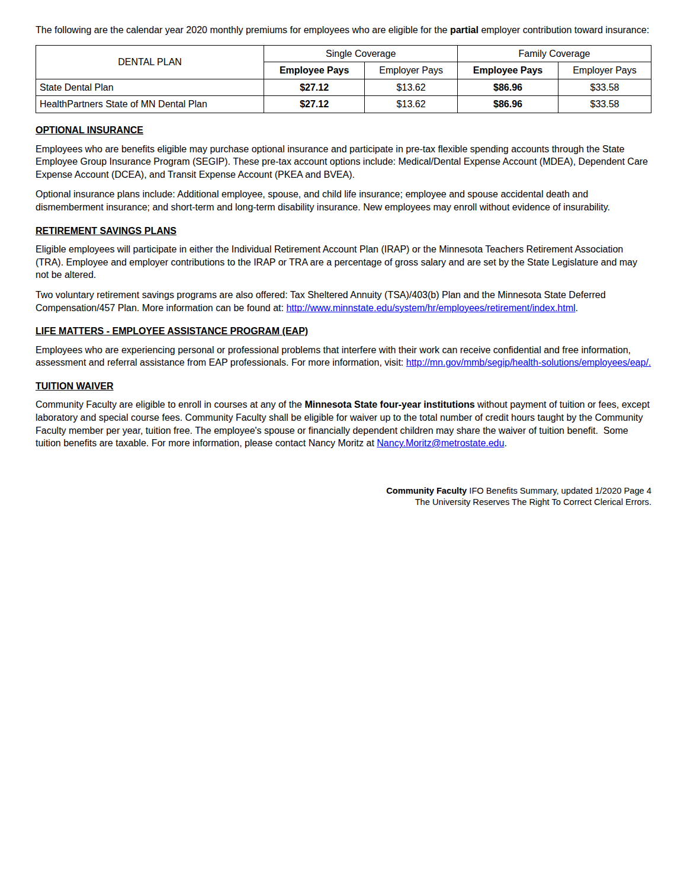The following are the calendar year 2020 monthly premiums for employees who are eligible for the partial employer contribution toward insurance:
| DENTAL PLAN | Single Coverage | Family Coverage |
| Employee Pays | Employer Pays | Employee Pays | Employer Pays |
| State Dental Plan | $27.12 | $13.62 | $86.96 | $33.58 |
| HealthPartners State of MN Dental Plan | $27.12 | $13.62 | $86.96 | $33.58 |
OPTIONAL INSURANCE
Employees who are benefits eligible may purchase optional insurance and participate in pre-tax flexible spending accounts through the State Employee Group Insurance Program (SEGIP). These pre-tax account options include: Medical/Dental Expense Account (MDEA), Dependent Care Expense Account (DCEA), and Transit Expense Account (PKEA and BVEA).
Optional insurance plans include: Additional employee, spouse, and child life insurance; employee and spouse accidental death and dismemberment insurance; and short-term and long-term disability insurance. New employees may enroll without evidence of insurability.
RETIREMENT SAVINGS PLANS
Eligible employees will participate in either the Individual Retirement Account Plan (IRAP) or the Minnesota Teachers Retirement Association (TRA). Employee and employer contributions to the IRAP or TRA are a percentage of gross salary and are set by the State Legislature and may not be altered.
Two voluntary retirement savings programs are also offered: Tax Sheltered Annuity (TSA)/403(b) Plan and the Minnesota State Deferred Compensation/457 Plan. More information can be found at: http://www.minnstate.edu/system/hr/employees/retirement/index.html.
LIFE MATTERS - EMPLOYEE ASSISTANCE PROGRAM (EAP)
Employees who are experiencing personal or professional problems that interfere with their work can receive confidential and free information, assessment and referral assistance from EAP professionals. For more information, visit: http://mn.gov/mmb/segip/health-solutions/employees/eap/.
TUITION WAIVER
Community Faculty are eligible to enroll in courses at any of the Minnesota State four-year institutions without payment of tuition or fees, except laboratory and special course fees. Community Faculty shall be eligible for waiver up to the total number of credit hours taught by the Community Faculty member per year, tuition free. The employee's spouse or financially dependent children may share the waiver of tuition benefit. Some tuition benefits are taxable. For more information, please contact Nancy Moritz at Nancy.Moritz@metrostate.edu.
Community Faculty IFO Benefits Summary, updated 1/2020 Page 4
The University Reserves The Right To Correct Clerical Errors.